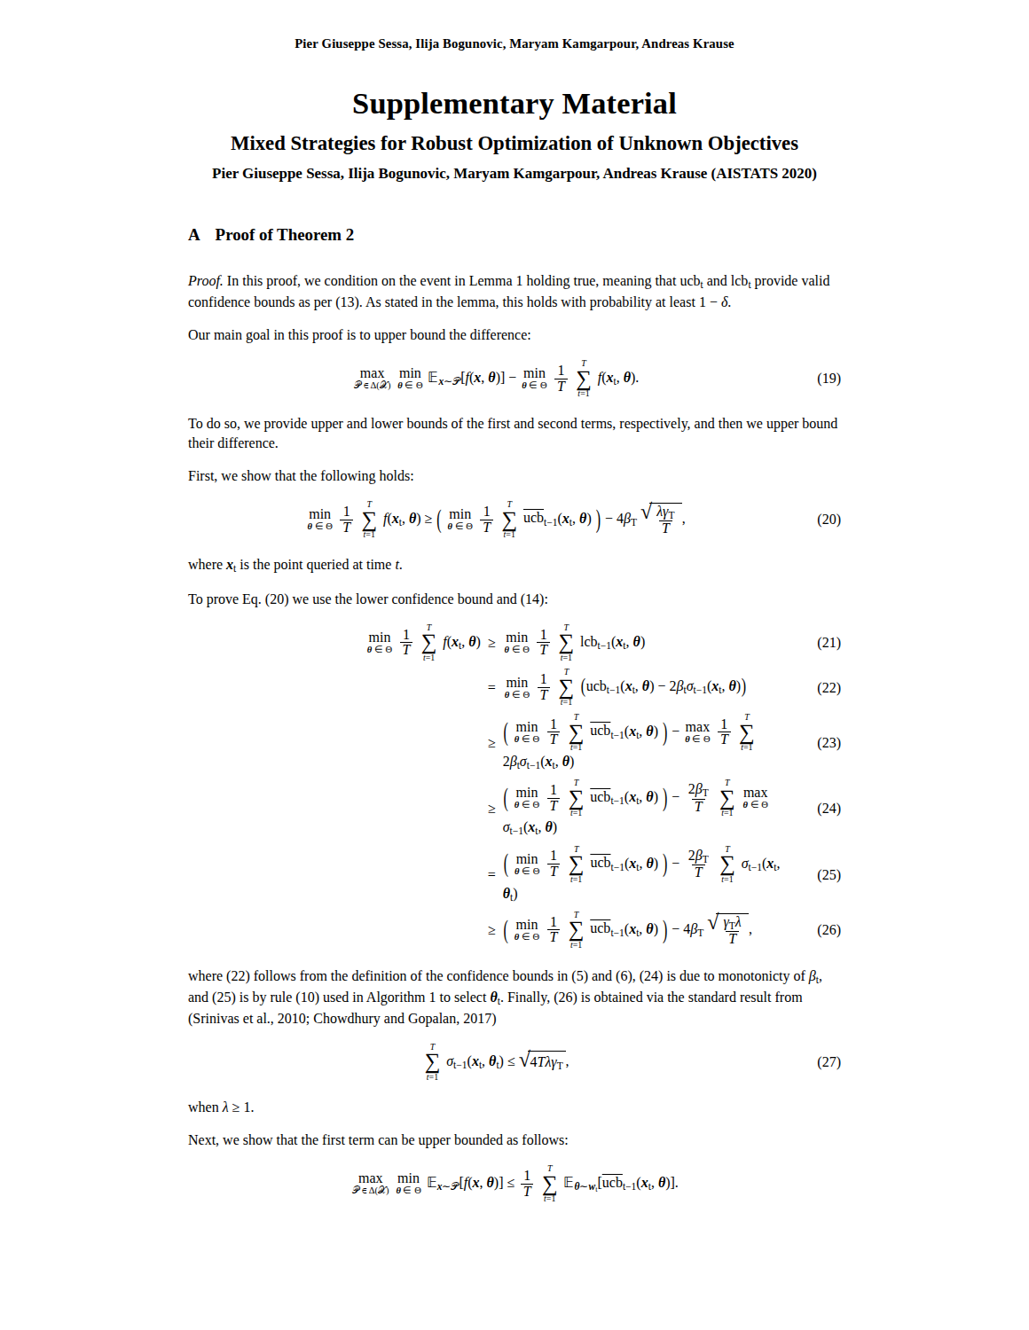Pier Giuseppe Sessa, Ilija Bogunovic, Maryam Kamgarpour, Andreas Krause
Supplementary Material
Mixed Strategies for Robust Optimization of Unknown Objectives
Pier Giuseppe Sessa, Ilija Bogunovic, Maryam Kamgarpour, Andreas Krause (AISTATS 2020)
AProof of Theorem 2
Proof. In this proof, we condition on the event in Lemma 1 holding true, meaning that ucbt and lcbt provide valid confidence bounds as per (13). As stated in the lemma, this holds with probability at least 1 − δ.
Our main goal in this proof is to upper bound the difference:
max 𝒫 ∈ Δ(𝒳) min θ ∈ Θ 𝔼x∼𝒫[f(x, θ)] − min θ ∈ Θ 1 T T∑t=1 f(xt, θ).
(19)
To do so, we provide upper and lower bounds of the first and second terms, respectively, and then we upper bound their difference.
First, we show that the following holds:
min θ ∈ Θ 1 T T∑t=1 f(xt, θ) ≥ ( min θ ∈ Θ 1 T T∑t=1 ucb t−1(xt, θ) ) − 4βT λγ T T,
(20)
where xt is the point queried at time t.
To prove Eq. (20) we use the lower confidence bound and (14):
min θ ∈ Θ 1 T T∑t=1 f(xt, θ)
≥
min θ ∈ Θ 1 T T∑t=1 lcbt−1(xt, θ)
(21)
=
min θ ∈ Θ 1 T T∑t=1 (ucbt−1(xt, θ) − 2βtσt−1(xt, θ))
(22)
≥
( min θ ∈ Θ 1 T T∑t=1 ucb t−1(xt, θ) ) − max θ ∈ Θ 1 T T∑t=1 2βtσt−1(xt, θ)
(23)
≥
( min θ ∈ Θ 1 T T∑t=1 ucb t−1(xt, θ) ) − 2βT T T∑t=1 max θ ∈ Θ σt−1(xt, θ)
(24)
=
( min θ ∈ Θ 1 T T∑t=1 ucb t−1(xt, θ) ) − 2βT T T∑t=1 σt−1(xt, θt)
(25)
≥
( min θ ∈ Θ 1 T T∑t=1 ucb t−1(xt, θ) ) − 4βT γTλ T,
(26)
where (22) follows from the definition of the confidence bounds in (5) and (6), (24) is due to monotonicty of βt, and (25) is by rule (10) used in Algorithm 1 to select θt. Finally, (26) is obtained via the standard result from (Srinivas et al., 2010; Chowdhury and Gopalan, 2017)
T∑t=1 σt−1(xt, θt) ≤ 4Tλγ T,
(27)
when λ ≥ 1.
Next, we show that the first term can be upper bounded as follows:
max 𝒫 ∈ Δ(𝒳) min θ ∈ Θ 𝔼x∼𝒫[f(x, θ)] ≤ 1 T T∑t=1 𝔼θ∼wt[ucb t−1(xt, θ)].